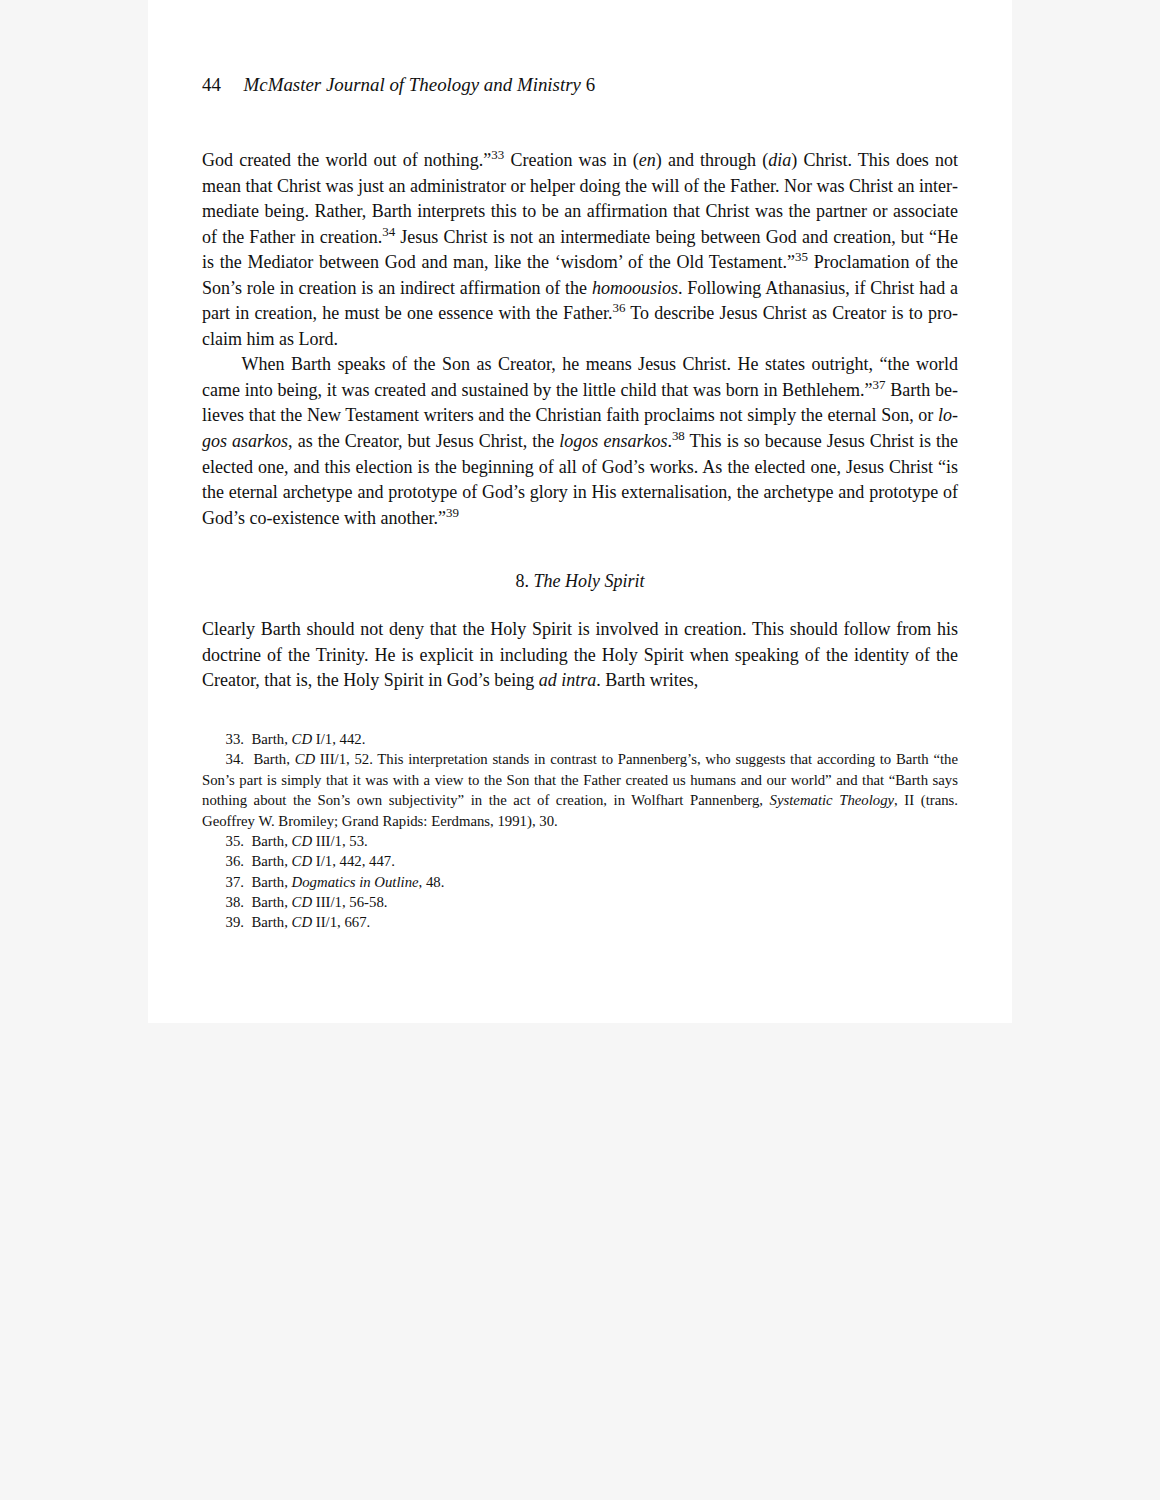44 McMaster Journal of Theology and Ministry 6
God created the world out of nothing.”33 Creation was in (en) and through (dia) Christ. This does not mean that Christ was just an administrator or helper doing the will of the Father. Nor was Christ an intermediate being. Rather, Barth interprets this to be an affirmation that Christ was the partner or associate of the Father in creation.34 Jesus Christ is not an intermediate being between God and creation, but “He is the Mediator between God and man, like the ‘wisdom’ of the Old Testament.”35 Proclamation of the Son’s role in creation is an indirect affirmation of the homoousios. Following Athanasius, if Christ had a part in creation, he must be one essence with the Father.36 To describe Jesus Christ as Creator is to proclaim him as Lord.
When Barth speaks of the Son as Creator, he means Jesus Christ. He states outright, “the world came into being, it was created and sustained by the little child that was born in Bethlehem.”37 Barth believes that the New Testament writers and the Christian faith proclaims not simply the eternal Son, or logos asarkos, as the Creator, but Jesus Christ, the logos ensarkos.38 This is so because Jesus Christ is the elected one, and this election is the beginning of all of God’s works. As the elected one, Jesus Christ “is the eternal archetype and prototype of God’s glory in His externalisation, the archetype and prototype of God’s co-existence with another.”39
8. The Holy Spirit
Clearly Barth should not deny that the Holy Spirit is involved in creation. This should follow from his doctrine of the Trinity. He is explicit in including the Holy Spirit when speaking of the identity of the Creator, that is, the Holy Spirit in God’s being ad intra. Barth writes,
33. Barth, CD I/1, 442.
34. Barth, CD III/1, 52. This interpretation stands in contrast to Pannenberg’s, who suggests that according to Barth “the Son’s part is simply that it was with a view to the Son that the Father created us humans and our world” and that “Barth says nothing about the Son’s own subjectivity” in the act of creation, in Wolfhart Pannenberg, Systematic Theology, II (trans. Geoffrey W. Bromiley; Grand Rapids: Eerdmans, 1991), 30.
35. Barth, CD III/1, 53.
36. Barth, CD I/1, 442, 447.
37. Barth, Dogmatics in Outline, 48.
38. Barth, CD III/1, 56-58.
39. Barth, CD II/1, 667.